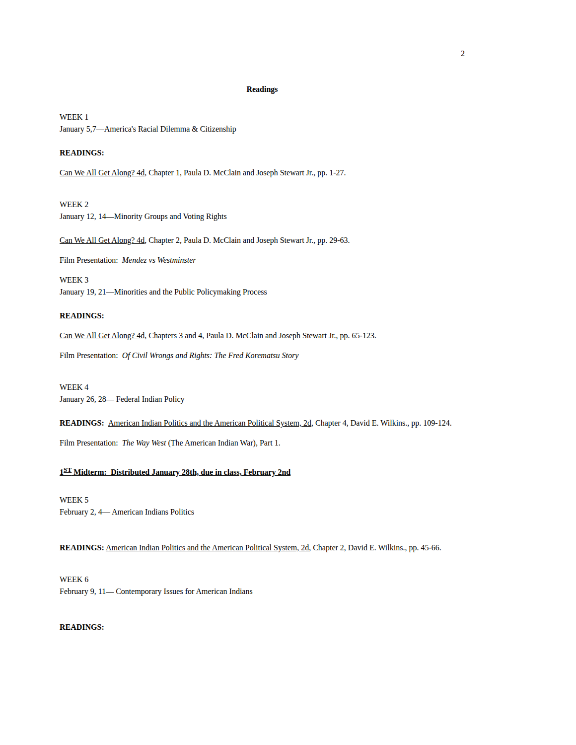2
Readings
WEEK 1
January 5,7—America's Racial Dilemma & Citizenship
READINGS:
Can We All Get Along? 4d, Chapter 1, Paula D. McClain and Joseph Stewart Jr., pp. 1-27.
WEEK 2
January 12, 14—Minority Groups and Voting Rights
Can We All Get Along? 4d, Chapter 2, Paula D. McClain and Joseph Stewart Jr., pp. 29-63.
Film Presentation: Mendez vs Westminster
WEEK 3
January 19, 21—Minorities and the Public Policymaking Process
READINGS:
Can We All Get Along? 4d, Chapters 3 and 4, Paula D. McClain and Joseph Stewart Jr., pp. 65-123.
Film Presentation: Of Civil Wrongs and Rights: The Fred Korematsu Story
WEEK 4
January 26, 28— Federal Indian Policy
READINGS: American Indian Politics and the American Political System, 2d, Chapter 4, David E. Wilkins., pp. 109-124.
Film Presentation: The Way West (The American Indian War), Part 1.
1ST Midterm: Distributed January 28th, due in class, February 2nd
WEEK 5
February 2, 4— American Indians Politics
READINGS: American Indian Politics and the American Political System, 2d, Chapter 2, David E. Wilkins., pp. 45-66.
WEEK 6
February 9, 11— Contemporary Issues for American Indians
READINGS: